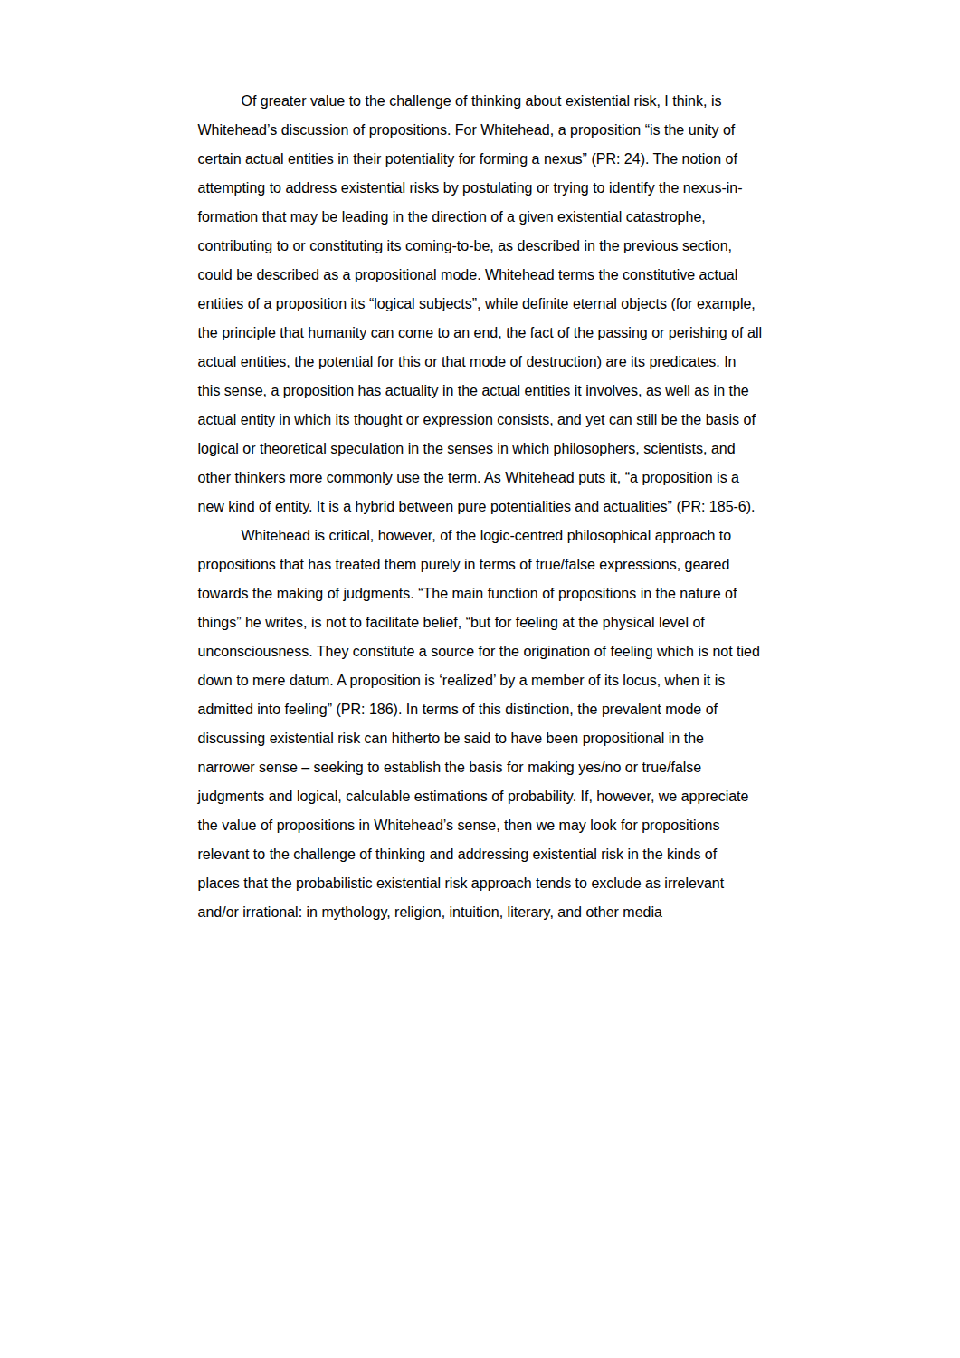Of greater value to the challenge of thinking about existential risk, I think, is Whitehead’s discussion of propositions. For Whitehead, a proposition “is the unity of certain actual entities in their potentiality for forming a nexus” (PR: 24). The notion of attempting to address existential risks by postulating or trying to identify the nexus-in-formation that may be leading in the direction of a given existential catastrophe, contributing to or constituting its coming-to-be, as described in the previous section, could be described as a propositional mode. Whitehead terms the constitutive actual entities of a proposition its “logical subjects”, while definite eternal objects (for example, the principle that humanity can come to an end, the fact of the passing or perishing of all actual entities, the potential for this or that mode of destruction) are its predicates. In this sense, a proposition has actuality in the actual entities it involves, as well as in the actual entity in which its thought or expression consists, and yet can still be the basis of logical or theoretical speculation in the senses in which philosophers, scientists, and other thinkers more commonly use the term. As Whitehead puts it, “a proposition is a new kind of entity. It is a hybrid between pure potentialities and actualities” (PR: 185-6).
Whitehead is critical, however, of the logic-centred philosophical approach to propositions that has treated them purely in terms of true/false expressions, geared towards the making of judgments. “The main function of propositions in the nature of things” he writes, is not to facilitate belief, “but for feeling at the physical level of unconsciousness. They constitute a source for the origination of feeling which is not tied down to mere datum. A proposition is ‘realized’ by a member of its locus, when it is admitted into feeling” (PR: 186). In terms of this distinction, the prevalent mode of discussing existential risk can hitherto be said to have been propositional in the narrower sense – seeking to establish the basis for making yes/no or true/false judgments and logical, calculable estimations of probability. If, however, we appreciate the value of propositions in Whitehead’s sense, then we may look for propositions relevant to the challenge of thinking and addressing existential risk in the kinds of places that the probabilistic existential risk approach tends to exclude as irrelevant and/or irrational: in mythology, religion, intuition, literary, and other media